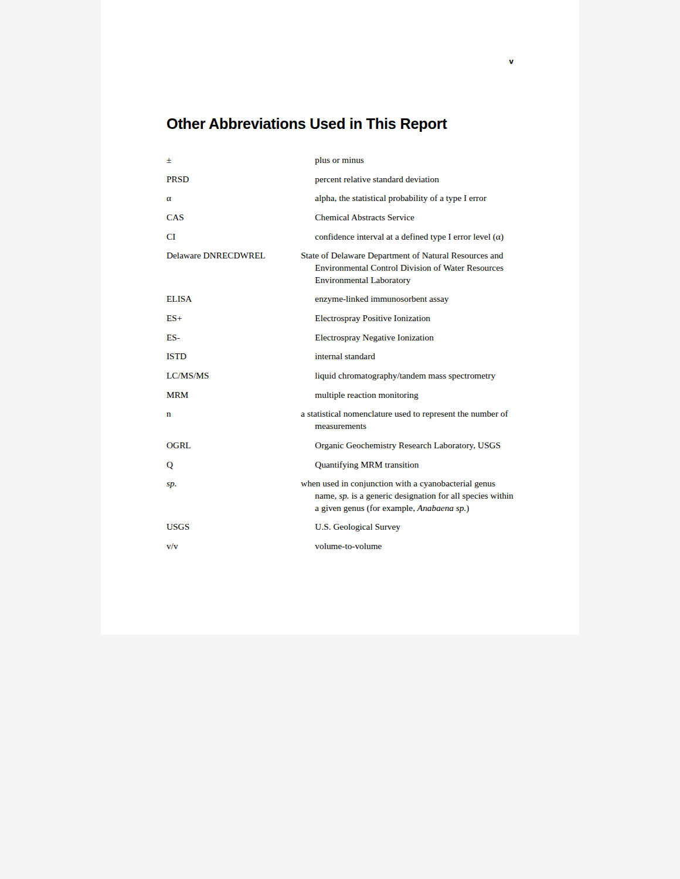v
Other Abbreviations Used in This Report
±
plus or minus
PRSD
percent relative standard deviation
α
alpha, the statistical probability of a type I error
CAS
Chemical Abstracts Service
CI
confidence interval at a defined type I error level (α)
Delaware DNRECDWREL
State of Delaware Department of Natural Resources and Environmental Control Division of Water Resources Environmental Laboratory
ELISA
enzyme-linked immunosorbent assay
ES+
Electrospray Positive Ionization
ES-
Electrospray Negative Ionization
ISTD
internal standard
LC/MS/MS
liquid chromatography/tandem mass spectrometry
MRM
multiple reaction monitoring
n
a statistical nomenclature used to represent the number of measurements
OGRL
Organic Geochemistry Research Laboratory, USGS
Q
Quantifying MRM transition
sp.
when used in conjunction with a cyanobacterial genus name, sp. is a generic designation for all species within a given genus (for example, Anabaena sp.)
USGS
U.S. Geological Survey
v/v
volume-to-volume